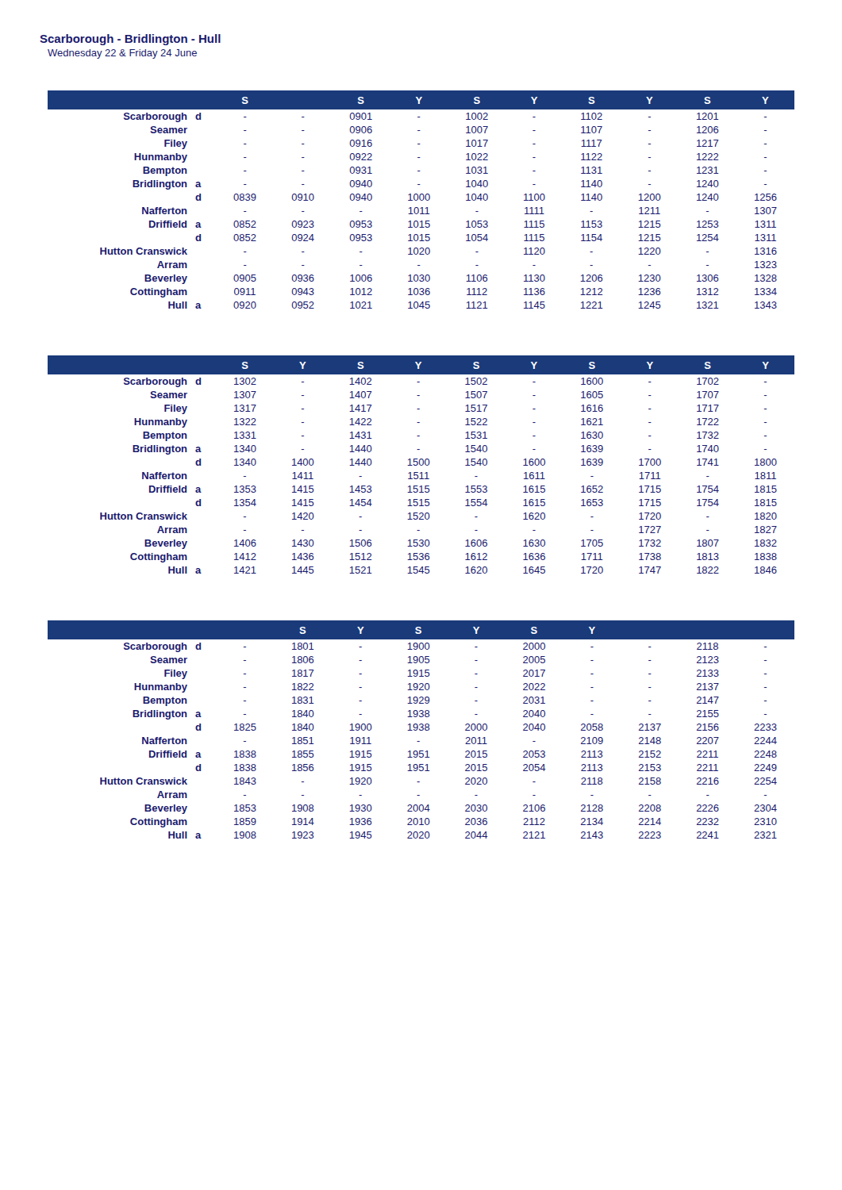Scarborough - Bridlington - Hull
Wednesday 22 & Friday 24 June
| | | S | | S | Y | S | Y | S | Y | S | Y |
| --- | --- | --- | --- | --- | --- | --- | --- | --- | --- | --- | --- |
| Scarborough | d | - | - | 0901 | - | 1002 | - | 1102 | - | 1201 | - |
| Seamer | | - | - | 0906 | - | 1007 | - | 1107 | - | 1206 | - |
| Filey | | - | - | 0916 | - | 1017 | - | 1117 | - | 1217 | - |
| Hunmanby | | - | - | 0922 | - | 1022 | - | 1122 | - | 1222 | - |
| Bempton | | - | - | 0931 | - | 1031 | - | 1131 | - | 1231 | - |
| Bridlington | a | - | - | 0940 | - | 1040 | - | 1140 | - | 1240 | - |
| | d | 0839 | 0910 | 0940 | 1000 | 1040 | 1100 | 1140 | 1200 | 1240 | 1256 |
| Nafferton | | - | - | - | 1011 | - | 1111 | - | 1211 | - | 1307 |
| Driffield | a | 0852 | 0923 | 0953 | 1015 | 1053 | 1115 | 1153 | 1215 | 1253 | 1311 |
| | d | 0852 | 0924 | 0953 | 1015 | 1054 | 1115 | 1154 | 1215 | 1254 | 1311 |
| Hutton Cranswick | | - | - | - | 1020 | - | 1120 | - | 1220 | - | 1316 |
| Arram | | - | - | - | - | - | - | - | - | - | 1323 |
| Beverley | | 0905 | 0936 | 1006 | 1030 | 1106 | 1130 | 1206 | 1230 | 1306 | 1328 |
| Cottingham | | 0911 | 0943 | 1012 | 1036 | 1112 | 1136 | 1212 | 1236 | 1312 | 1334 |
| Hull | a | 0920 | 0952 | 1021 | 1045 | 1121 | 1145 | 1221 | 1245 | 1321 | 1343 |
| | | S | Y | S | Y | S | Y | S | Y | S | Y |
| --- | --- | --- | --- | --- | --- | --- | --- | --- | --- | --- | --- |
| Scarborough | d | 1302 | - | 1402 | - | 1502 | - | 1600 | - | 1702 | - |
| Seamer | | 1307 | - | 1407 | - | 1507 | - | 1605 | - | 1707 | - |
| Filey | | 1317 | - | 1417 | - | 1517 | - | 1616 | - | 1717 | - |
| Hunmanby | | 1322 | - | 1422 | - | 1522 | - | 1621 | - | 1722 | - |
| Bempton | | 1331 | - | 1431 | - | 1531 | - | 1630 | - | 1732 | - |
| Bridlington | a | 1340 | - | 1440 | - | 1540 | - | 1639 | - | 1740 | - |
| | d | 1340 | 1400 | 1440 | 1500 | 1540 | 1600 | 1639 | 1700 | 1741 | 1800 |
| Nafferton | | - | 1411 | - | 1511 | - | 1611 | - | 1711 | - | 1811 |
| Driffield | a | 1353 | 1415 | 1453 | 1515 | 1553 | 1615 | 1652 | 1715 | 1754 | 1815 |
| | d | 1354 | 1415 | 1454 | 1515 | 1554 | 1615 | 1653 | 1715 | 1754 | 1815 |
| Hutton Cranswick | | - | 1420 | - | 1520 | - | 1620 | - | 1720 | - | 1820 |
| Arram | | - | - | - | - | - | - | - | 1727 | - | 1827 |
| Beverley | | 1406 | 1430 | 1506 | 1530 | 1606 | 1630 | 1705 | 1732 | 1807 | 1832 |
| Cottingham | | 1412 | 1436 | 1512 | 1536 | 1612 | 1636 | 1711 | 1738 | 1813 | 1838 |
| Hull | a | 1421 | 1445 | 1521 | 1545 | 1620 | 1645 | 1720 | 1747 | 1822 | 1846 |
| | | | S | Y | S | Y | S | Y | | | |
| --- | --- | --- | --- | --- | --- | --- | --- | --- | --- | --- | --- |
| Scarborough | d | - | 1801 | - | 1900 | - | 2000 | - | - | 2118 | - |
| Seamer | | - | 1806 | - | 1905 | - | 2005 | - | - | 2123 | - |
| Filey | | - | 1817 | - | 1915 | - | 2017 | - | - | 2133 | - |
| Hunmanby | | - | 1822 | - | 1920 | - | 2022 | - | - | 2137 | - |
| Bempton | | - | 1831 | - | 1929 | - | 2031 | - | - | 2147 | - |
| Bridlington | a | - | 1840 | - | 1938 | - | 2040 | - | - | 2155 | - |
| | d | 1825 | 1840 | 1900 | 1938 | 2000 | 2040 | 2058 | 2137 | 2156 | 2233 |
| Nafferton | | - | 1851 | 1911 | - | 2011 | - | 2109 | 2148 | 2207 | 2244 |
| Driffield | a | 1838 | 1855 | 1915 | 1951 | 2015 | 2053 | 2113 | 2152 | 2211 | 2248 |
| | d | 1838 | 1856 | 1915 | 1951 | 2015 | 2054 | 2113 | 2153 | 2211 | 2249 |
| Hutton Cranswick | | 1843 | - | 1920 | - | 2020 | - | 2118 | 2158 | 2216 | 2254 |
| Arram | | - | - | - | - | - | - | - | - | - | - |
| Beverley | | 1853 | 1908 | 1930 | 2004 | 2030 | 2106 | 2128 | 2208 | 2226 | 2304 |
| Cottingham | | 1859 | 1914 | 1936 | 2010 | 2036 | 2112 | 2134 | 2214 | 2232 | 2310 |
| Hull | a | 1908 | 1923 | 1945 | 2020 | 2044 | 2121 | 2143 | 2223 | 2241 | 2321 |